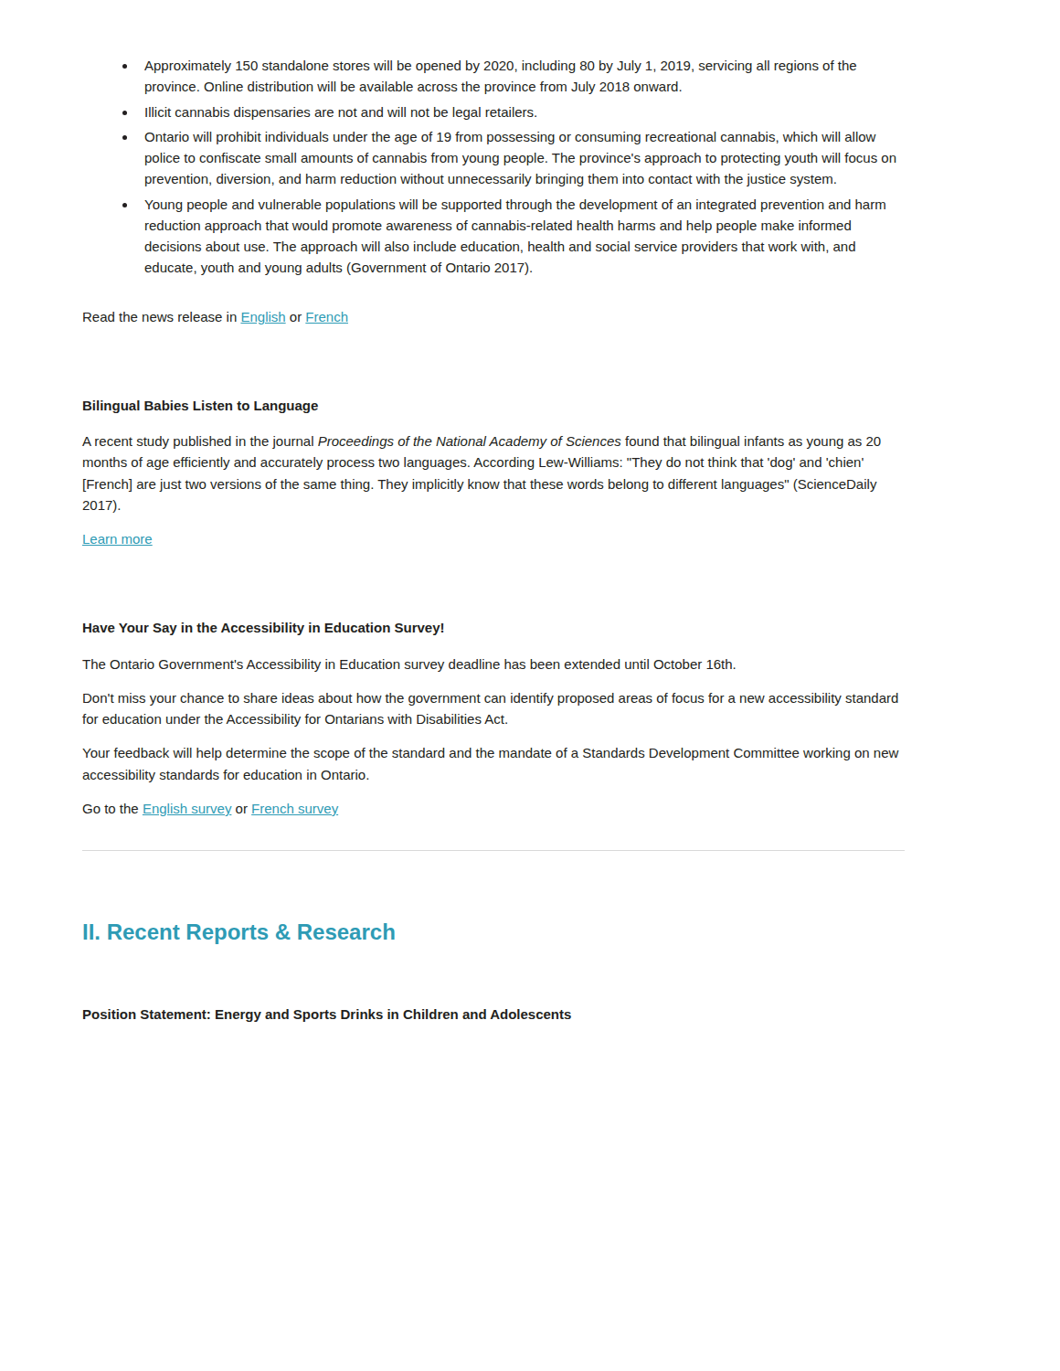Approximately 150 standalone stores will be opened by 2020, including 80 by July 1, 2019, servicing all regions of the province. Online distribution will be available across the province from July 2018 onward.
Illicit cannabis dispensaries are not and will not be legal retailers.
Ontario will prohibit individuals under the age of 19 from possessing or consuming recreational cannabis, which will allow police to confiscate small amounts of cannabis from young people. The province's approach to protecting youth will focus on prevention, diversion, and harm reduction without unnecessarily bringing them into contact with the justice system.
Young people and vulnerable populations will be supported through the development of an integrated prevention and harm reduction approach that would promote awareness of cannabis-related health harms and help people make informed decisions about use. The approach will also include education, health and social service providers that work with, and educate, youth and young adults (Government of Ontario 2017).
Read the news release in English or French
Bilingual Babies Listen to Language
A recent study published in the journal Proceedings of the National Academy of Sciences found that bilingual infants as young as 20 months of age efficiently and accurately process two languages. According Lew-Williams: "They do not think that 'dog' and 'chien' [French] are just two versions of the same thing. They implicitly know that these words belong to different languages" (ScienceDaily 2017).
Learn more
Have Your Say in the Accessibility in Education Survey!
The Ontario Government's Accessibility in Education survey deadline has been extended until October 16th.
Don't miss your chance to share ideas about how the government can identify proposed areas of focus for a new accessibility standard for education under the Accessibility for Ontarians with Disabilities Act.
Your feedback will help determine the scope of the standard and the mandate of a Standards Development Committee working on new accessibility standards for education in Ontario.
Go to the English survey or French survey
II. Recent Reports & Research
Position Statement: Energy and Sports Drinks in Children and Adolescents